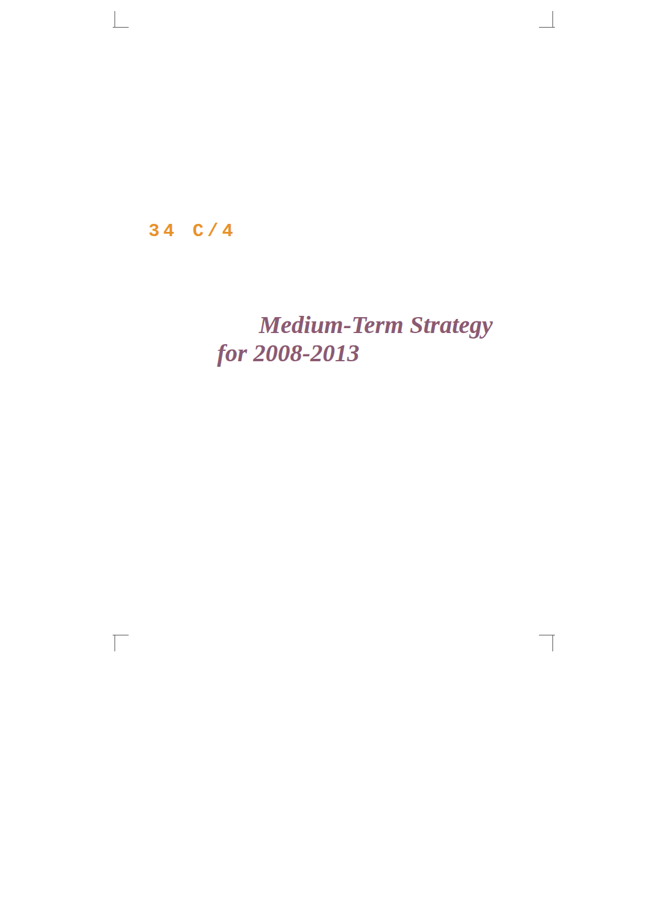34 C/4
Medium-Term Strategy for 2008-2013